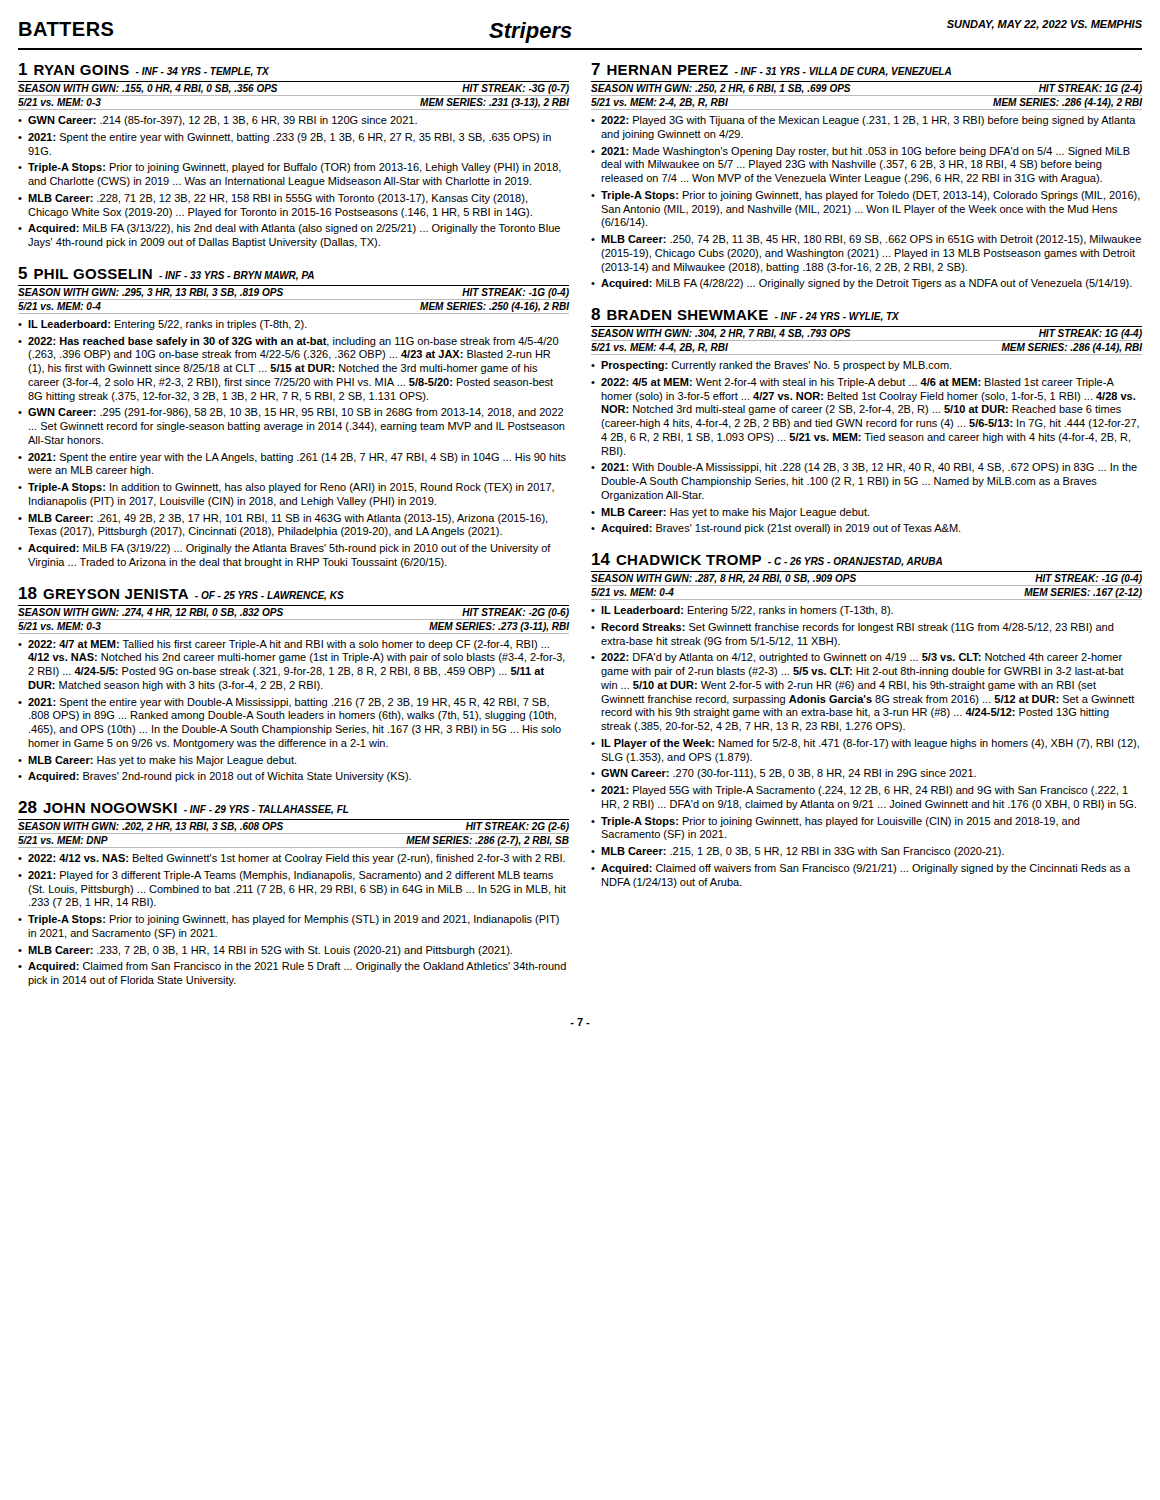BATTERS
Stripers
SUNDAY, MAY 22, 2022 VS. MEMPHIS
1 RYAN GOINS - INF - 34 YRS - TEMPLE, TX
SEASON WITH GWN: .155, 0 HR, 4 RBI, 0 SB, .356 OPS HIT STREAK: -3G (0-7)
5/21 vs. MEM: 0-3 MEM SERIES: .231 (3-13), 2 RBI
GWN Career: .214 (85-for-397), 12 2B, 1 3B, 6 HR, 39 RBI in 120G since 2021.
2021: Spent the entire year with Gwinnett, batting .233 (9 2B, 1 3B, 6 HR, 27 R, 35 RBI, 3 SB, .635 OPS) in 91G.
Triple-A Stops: Prior to joining Gwinnett, played for Buffalo (TOR) from 2013-16, Lehigh Valley (PHI) in 2018, and Charlotte (CWS) in 2019 ... Was an International League Midseason All-Star with Charlotte in 2019.
MLB Career: .228, 71 2B, 12 3B, 22 HR, 158 RBI in 555G with Toronto (2013-17), Kansas City (2018), Chicago White Sox (2019-20) ... Played for Toronto in 2015-16 Postseasons (.146, 1 HR, 5 RBI in 14G).
Acquired: MiLB FA (3/13/22), his 2nd deal with Atlanta (also signed on 2/25/21) ... Originally the Toronto Blue Jays' 4th-round pick in 2009 out of Dallas Baptist University (Dallas, TX).
5 PHIL GOSSELIN - INF - 33 YRS - BRYN MAWR, PA
SEASON WITH GWN: .295, 3 HR, 13 RBI, 3 SB, .819 OPS HIT STREAK: -1G (0-4)
5/21 vs. MEM: 0-4 MEM SERIES: .250 (4-16), 2 RBI
IL Leaderboard: Entering 5/22, ranks in triples (T-8th, 2).
2022: Has reached base safely in 30 of 32G with an at-bat, including an 11G on-base streak from 4/5-4/20 (.263, .396 OBP) and 10G on-base streak from 4/22-5/6 (.326, .362 OBP) ... 4/23 at JAX: Blasted 2-run HR (1), his first with Gwinnett since 8/25/18 at CLT ... 5/15 at DUR: Notched the 3rd multi-homer game of his career (3-for-4, 2 solo HR, #2-3, 2 RBI), first since 7/25/20 with PHI vs. MIA ... 5/8-5/20: Posted season-best 8G hitting streak (.375, 12-for-32, 3 2B, 1 3B, 2 HR, 7 R, 5 RBI, 2 SB, 1.131 OPS).
GWN Career: .295 (291-for-986), 58 2B, 10 3B, 15 HR, 95 RBI, 10 SB in 268G from 2013-14, 2018, and 2022 ... Set Gwinnett record for single-season batting average in 2014 (.344), earning team MVP and IL Postseason All-Star honors.
2021: Spent the entire year with the LA Angels, batting .261 (14 2B, 7 HR, 47 RBI, 4 SB) in 104G ... His 90 hits were an MLB career high.
Triple-A Stops: In addition to Gwinnett, has also played for Reno (ARI) in 2015, Round Rock (TEX) in 2017, Indianapolis (PIT) in 2017, Louisville (CIN) in 2018, and Lehigh Valley (PHI) in 2019.
MLB Career: .261, 49 2B, 2 3B, 17 HR, 101 RBI, 11 SB in 463G with Atlanta (2013-15), Arizona (2015-16), Texas (2017), Pittsburgh (2017), Cincinnati (2018), Philadelphia (2019-20), and LA Angels (2021).
Acquired: MiLB FA (3/19/22) ... Originally the Atlanta Braves' 5th-round pick in 2010 out of the University of Virginia ... Traded to Arizona in the deal that brought in RHP Touki Toussaint (6/20/15).
18 GREYSON JENISTA - OF - 25 YRS - LAWRENCE, KS
SEASON WITH GWN: .274, 4 HR, 12 RBI, 0 SB, .832 OPS HIT STREAK: -2G (0-6)
5/21 vs. MEM: 0-3 MEM SERIES: .273 (3-11), RBI
2022: 4/7 at MEM: Tallied his first career Triple-A hit and RBI with a solo homer to deep CF (2-for-4, RBI) ... 4/12 vs. NAS: Notched his 2nd career multi-homer game (1st in Triple-A) with pair of solo blasts (#3-4, 2-for-3, 2 RBI) ... 4/24-5/5: Posted 9G on-base streak (.321, 9-for-28, 1 2B, 8 R, 2 RBI, 8 BB, .459 OBP) ... 5/11 at DUR: Matched season high with 3 hits (3-for-4, 2 2B, 2 RBI).
2021: Spent the entire year with Double-A Mississippi, batting .216 (7 2B, 2 3B, 19 HR, 45 R, 42 RBI, 7 SB, .808 OPS) in 89G ... Ranked among Double-A South leaders in homers (6th), walks (7th, 51), slugging (10th, .465), and OPS (10th) ... In the Double-A South Championship Series, hit .167 (3 HR, 3 RBI) in 5G ... His solo homer in Game 5 on 9/26 vs. Montgomery was the difference in a 2-1 win.
MLB Career: Has yet to make his Major League debut.
Acquired: Braves' 2nd-round pick in 2018 out of Wichita State University (KS).
28 JOHN NOGOWSKI - INF - 29 YRS - TALLAHASSEE, FL
SEASON WITH GWN: .202, 2 HR, 13 RBI, 3 SB, .608 OPS HIT STREAK: 2G (2-6)
5/21 vs. MEM: DNP MEM SERIES: .286 (2-7), 2 RBI, SB
2022: 4/12 vs. NAS: Belted Gwinnett's 1st homer at Coolray Field this year (2-run), finished 2-for-3 with 2 RBI.
2021: Played for 3 different Triple-A Teams (Memphis, Indianapolis, Sacramento) and 2 different MLB teams (St. Louis, Pittsburgh) ... Combined to bat .211 (7 2B, 6 HR, 29 RBI, 6 SB) in 64G in MiLB ... In 52G in MLB, hit .233 (7 2B, 1 HR, 14 RBI).
Triple-A Stops: Prior to joining Gwinnett, has played for Memphis (STL) in 2019 and 2021, Indianapolis (PIT) in 2021, and Sacramento (SF) in 2021.
MLB Career: .233, 7 2B, 0 3B, 1 HR, 14 RBI in 52G with St. Louis (2020-21) and Pittsburgh (2021).
Acquired: Claimed from San Francisco in the 2021 Rule 5 Draft ... Originally the Oakland Athletics' 34th-round pick in 2014 out of Florida State University.
7 HERNAN PEREZ - INF - 31 YRS - VILLA DE CURA, VENEZUELA
SEASON WITH GWN: .250, 2 HR, 6 RBI, 1 SB, .699 OPS HIT STREAK: 1G (2-4)
5/21 vs. MEM: 2-4, 2B, R, RBI MEM SERIES: .286 (4-14), 2 RBI
2022: Played 3G with Tijuana of the Mexican League (.231, 1 2B, 1 HR, 3 RBI) before being signed by Atlanta and joining Gwinnett on 4/29.
2021: Made Washington's Opening Day roster, but hit .053 in 10G before being DFA'd on 5/4 ... Signed MiLB deal with Milwaukee on 5/7 ... Played 23G with Nashville (.357, 6 2B, 3 HR, 18 RBI, 4 SB) before being released on 7/4 ... Won MVP of the Venezuela Winter League (.296, 6 HR, 22 RBI in 31G with Aragua).
Triple-A Stops: Prior to joining Gwinnett, has played for Toledo (DET, 2013-14), Colorado Springs (MIL, 2016), San Antonio (MIL, 2019), and Nashville (MIL, 2021) ... Won IL Player of the Week once with the Mud Hens (6/16/14).
MLB Career: .250, 74 2B, 11 3B, 45 HR, 180 RBI, 69 SB, .662 OPS in 651G with Detroit (2012-15), Milwaukee (2015-19), Chicago Cubs (2020), and Washington (2021) ... Played in 13 MLB Postseason games with Detroit (2013-14) and Milwaukee (2018), batting .188 (3-for-16, 2 2B, 2 RBI, 2 SB).
Acquired: MiLB FA (4/28/22) ... Originally signed by the Detroit Tigers as a NDFA out of Venezuela (5/14/19).
8 BRADEN SHEWMAKE - INF - 24 YRS - WYLIE, TX
SEASON WITH GWN: .304, 2 HR, 7 RBI, 4 SB, .793 OPS HIT STREAK: 1G (4-4)
5/21 vs. MEM: 4-4, 2B, R, RBI MEM SERIES: .286 (4-14), RBI
Prospecting: Currently ranked the Braves' No. 5 prospect by MLB.com.
2022: 4/5 at MEM: Went 2-for-4 with steal in his Triple-A debut ... 4/6 at MEM: Blasted 1st career Triple-A homer (solo) in 3-for-5 effort ... 4/27 vs. NOR: Belted 1st Coolray Field homer (solo, 1-for-5, 1 RBI) ... 4/28 vs. NOR: Notched 3rd multi-steal game of career (2 SB, 2-for-4, 2B, R) ... 5/10 at DUR: Reached base 6 times (career-high 4 hits, 4-for-4, 2 2B, 2 BB) and tied GWN record for runs (4) ... 5/6-5/13: In 7G, hit .444 (12-for-27, 4 2B, 6 R, 2 RBI, 1 SB, 1.093 OPS) ... 5/21 vs. MEM: Tied season and career high with 4 hits (4-for-4, 2B, R, RBI).
2021: With Double-A Mississippi, hit .228 (14 2B, 3 3B, 12 HR, 40 R, 40 RBI, 4 SB, .672 OPS) in 83G ... In the Double-A South Championship Series, hit .100 (2 R, 1 RBI) in 5G ... Named by MiLB.com as a Braves Organization All-Star.
MLB Career: Has yet to make his Major League debut.
Acquired: Braves' 1st-round pick (21st overall) in 2019 out of Texas A&M.
14 CHADWICK TROMP - C - 26 YRS - ORANJESTAD, ARUBA
SEASON WITH GWN: .287, 8 HR, 24 RBI, 0 SB, .909 OPS HIT STREAK: -1G (0-4)
5/21 vs. MEM: 0-4 MEM SERIES: .167 (2-12)
IL Leaderboard: Entering 5/22, ranks in homers (T-13th, 8).
Record Streaks: Set Gwinnett franchise records for longest RBI streak (11G from 4/28-5/12, 23 RBI) and extra-base hit streak (9G from 5/1-5/12, 11 XBH).
2022: DFA'd by Atlanta on 4/12, outrighted to Gwinnett on 4/19 ... 5/3 vs. CLT: Notched 4th career 2-homer game with pair of 2-run blasts (#2-3) ... 5/5 vs. CLT: Hit 2-out 8th-inning double for GWRBI in 3-2 last-at-bat win ... 5/10 at DUR: Went 2-for-5 with 2-run HR (#6) and 4 RBI, his 9th-straight game with an RBI (set Gwinnett franchise record, surpassing Adonis Garcia's 8G streak from 2016) ... 5/12 at DUR: Set a Gwinnett record with his 9th straight game with an extra-base hit, a 3-run HR (#8) ... 4/24-5/12: Posted 13G hitting streak (.385, 20-for-52, 4 2B, 7 HR, 13 R, 23 RBI, 1.276 OPS).
IL Player of the Week: Named for 5/2-8, hit .471 (8-for-17) with league highs in homers (4), XBH (7), RBI (12), SLG (1.353), and OPS (1.879).
GWN Career: .270 (30-for-111), 5 2B, 0 3B, 8 HR, 24 RBI in 29G since 2021.
2021: Played 55G with Triple-A Sacramento (.224, 12 2B, 6 HR, 24 RBI) and 9G with San Francisco (.222, 1 HR, 2 RBI) ... DFA'd on 9/18, claimed by Atlanta on 9/21 ... Joined Gwinnett and hit .176 (0 XBH, 0 RBI) in 5G.
Triple-A Stops: Prior to joining Gwinnett, has played for Louisville (CIN) in 2015 and 2018-19, and Sacramento (SF) in 2021.
MLB Career: .215, 1 2B, 0 3B, 5 HR, 12 RBI in 33G with San Francisco (2020-21).
Acquired: Claimed off waivers from San Francisco (9/21/21) ... Originally signed by the Cincinnati Reds as a NDFA (1/24/13) out of Aruba.
- 7 -